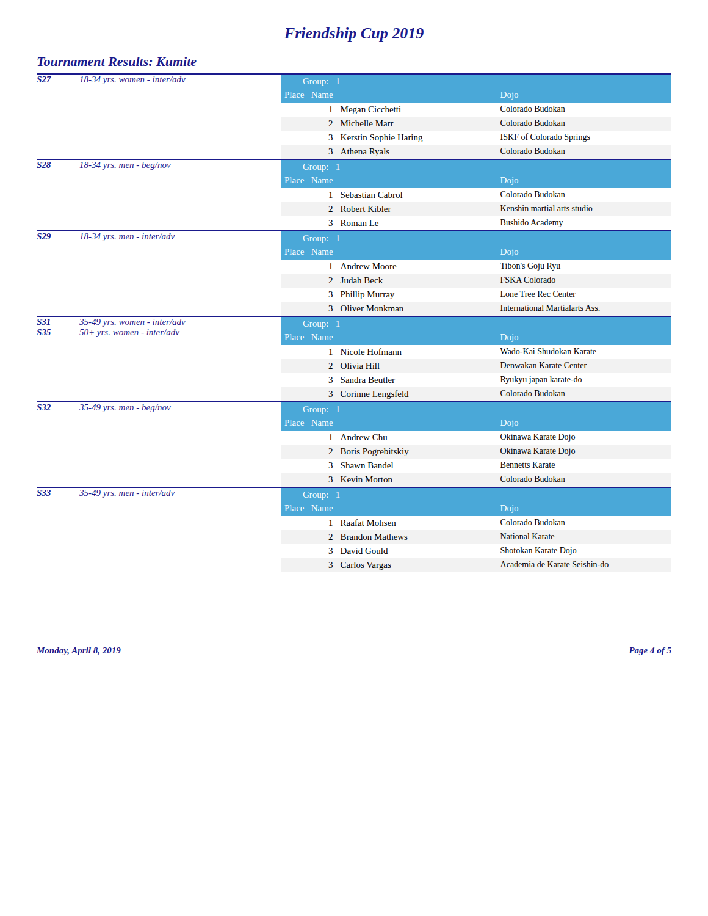Friendship Cup 2019
Tournament Results: Kumite
| S27 | 18-34 yrs. women - inter/adv | / Group: 1 / / Place Name / / Dojo / / 1 / Megan Cicchetti / Colorado Budokan / / 2 / Michelle Marr / Colorado Budokan / / 3 / Kerstin Sophie Haring / ISKF of Colorado Springs / / 3 / Athena Ryals / Colorado Budokan / |
| S28 | 18-34 yrs. men - beg/nov | / Group: 1 / / Place Name / / Dojo / / 1 / Sebastian Cabrol / Colorado Budokan / / 2 / Robert Kibler / Kenshin martial arts studio / / 3 / Roman Le / Bushido Academy / |
| S29 | 18-34 yrs. men - inter/adv | / Group: 1 / / Place Name / / Dojo / / 1 / Andrew Moore / Tibon's Goju Ryu / / 2 / Judah Beck / FSKA Colorado / / 3 / Phillip Murray / Lone Tree Rec Center / / 3 / Oliver Monkman / International Martialarts Ass. / |
| S31 S35 | 35-49 yrs. women - inter/adv 50+ yrs. women - inter/adv | / Group: 1 / / Place Name / / Dojo / / 1 / Nicole Hofmann / Wado-Kai Shudokan Karate / / 2 / Olivia Hill / Denwakan Karate Center / / 3 / Sandra Beutler / Ryukyu japan karate-do / / 3 / Corinne Lengsfeld / Colorado Budokan / |
| S32 | 35-49 yrs. men - beg/nov | / Group: 1 / / Place Name / / Dojo / / 1 / Andrew Chu / Okinawa Karate Dojo / / 2 / Boris Pogrebitskiy / Okinawa Karate Dojo / / 3 / Shawn Bandel / Bennetts Karate / / 3 / Kevin Morton / Colorado Budokan / |
| S33 | 35-49 yrs. men - inter/adv | / Group: 1 / / Place Name / / Dojo / / 1 / Raafat Mohsen / Colorado Budokan / / 2 / Brandon Mathews / National Karate / / 3 / David Gould / Shotokan Karate Dojo / / 3 / Carlos Vargas / Academia de Karate Seishin-do / |
Monday, April 8, 2019 Page 4 of 5